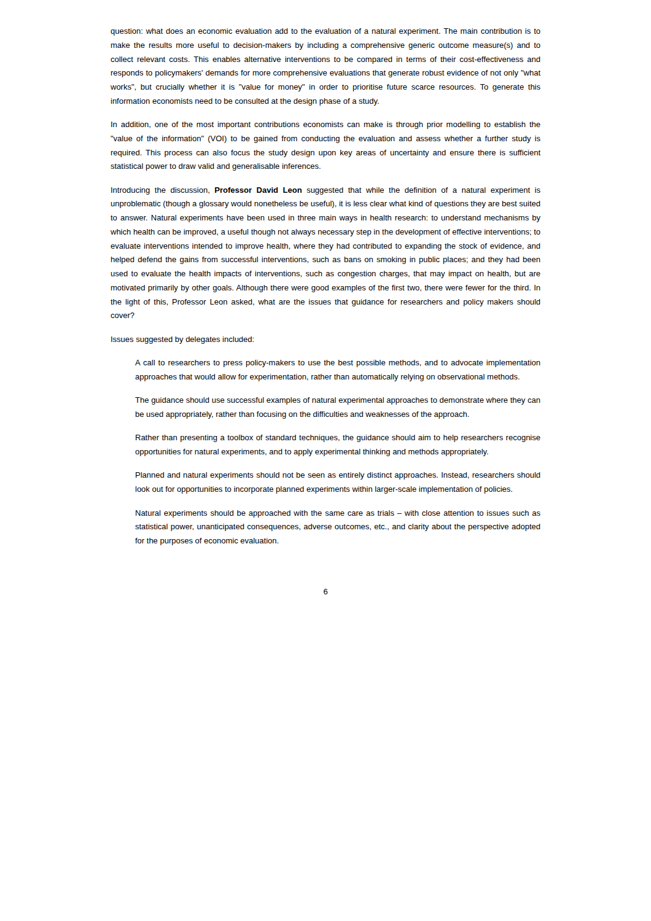question: what does an economic evaluation add to the evaluation of a natural experiment. The main contribution is to make the results more useful to decision-makers by including a comprehensive generic outcome measure(s) and to collect relevant costs. This enables alternative interventions to be compared in terms of their cost-effectiveness and responds to policymakers' demands for more comprehensive evaluations that generate robust evidence of not only "what works", but crucially whether it is "value for money" in order to prioritise future scarce resources. To generate this information economists need to be consulted at the design phase of a study.
In addition, one of the most important contributions economists can make is through prior modelling to establish the "value of the information" (VOI) to be gained from conducting the evaluation and assess whether a further study is required. This process can also focus the study design upon key areas of uncertainty and ensure there is sufficient statistical power to draw valid and generalisable inferences.
Introducing the discussion, Professor David Leon suggested that while the definition of a natural experiment is unproblematic (though a glossary would nonetheless be useful), it is less clear what kind of questions they are best suited to answer. Natural experiments have been used in three main ways in health research: to understand mechanisms by which health can be improved, a useful though not always necessary step in the development of effective interventions; to evaluate interventions intended to improve health, where they had contributed to expanding the stock of evidence, and helped defend the gains from successful interventions, such as bans on smoking in public places; and they had been used to evaluate the health impacts of interventions, such as congestion charges, that may impact on health, but are motivated primarily by other goals. Although there were good examples of the first two, there were fewer for the third. In the light of this, Professor Leon asked, what are the issues that guidance for researchers and policy makers should cover?
Issues suggested by delegates included:
A call to researchers to press policy-makers to use the best possible methods, and to advocate implementation approaches that would allow for experimentation, rather than automatically relying on observational methods.
The guidance should use successful examples of natural experimental approaches to demonstrate where they can be used appropriately, rather than focusing on the difficulties and weaknesses of the approach.
Rather than presenting a toolbox of standard techniques, the guidance should aim to help researchers recognise opportunities for natural experiments, and to apply experimental thinking and methods appropriately.
Planned and natural experiments should not be seen as entirely distinct approaches. Instead, researchers should look out for opportunities to incorporate planned experiments within larger-scale implementation of policies.
Natural experiments should be approached with the same care as trials – with close attention to issues such as statistical power, unanticipated consequences, adverse outcomes, etc., and clarity about the perspective adopted for the purposes of economic evaluation.
6